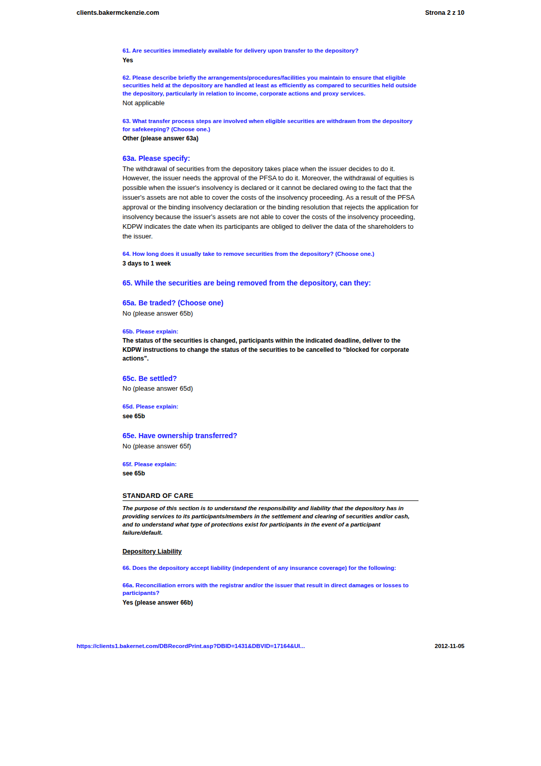clients.bakermckenzie.com
Strona 2 z 10
61. Are securities immediately available for delivery upon transfer to the depository?
Yes
62. Please describe briefly the arrangements/procedures/facilities you maintain to ensure that eligible securities held at the depository are handled at least as efficiently as compared to securities held outside the depository, particularly in relation to income, corporate actions and proxy services.
Not applicable
63. What transfer process steps are involved when eligible securities are withdrawn from the depository for safekeeping? (Choose one.)
Other (please answer 63a)
63a. Please specify:
The withdrawal of securities from the depository takes place when the issuer decides to do it. However, the issuer needs the approval of the PFSA to do it. Moreover, the withdrawal of equities is possible when the issuer's insolvency is declared or it cannot be declared owing to the fact that the issuer's assets are not able to cover the costs of the insolvency proceeding. As a result of the PFSA approval or the binding insolvency declaration or the binding resolution that rejects the application for insolvency because the issuer's assets are not able to cover the costs of the insolvency proceeding, KDPW indicates the date when its participants are obliged to deliver the data of the shareholders to the issuer.
64. How long does it usually take to remove securities from the depository? (Choose one.)
3 days to 1 week
65. While the securities are being removed from the depository, can they:
65a. Be traded? (Choose one)
No (please answer 65b)
65b. Please explain:
The status of the securities is changed, participants within the indicated deadline, deliver to the KDPW instructions to change the status of the securities to be cancelled to “blocked for corporate actions”.
65c. Be settled?
No (please answer 65d)
65d. Please explain:
see 65b
65e. Have ownership transferred?
No (please answer 65f)
65f. Please explain:
see 65b
STANDARD OF CARE
The purpose of this section is to understand the responsibility and liability that the depository has in providing services to its participants/members in the settlement and clearing of securities and/or cash, and to understand what type of protections exist for participants in the event of a participant failure/default.
Depository Liability
66. Does the depository accept liability (independent of any insurance coverage) for the following:
66a. Reconciliation errors with the registrar and/or the issuer that result in direct damages or losses to participants?
Yes (please answer 66b)
https://clients1.bakernet.com/DBRecordPrint.asp?DBID=1431&DBVID=17164&UI...
2012-11-05